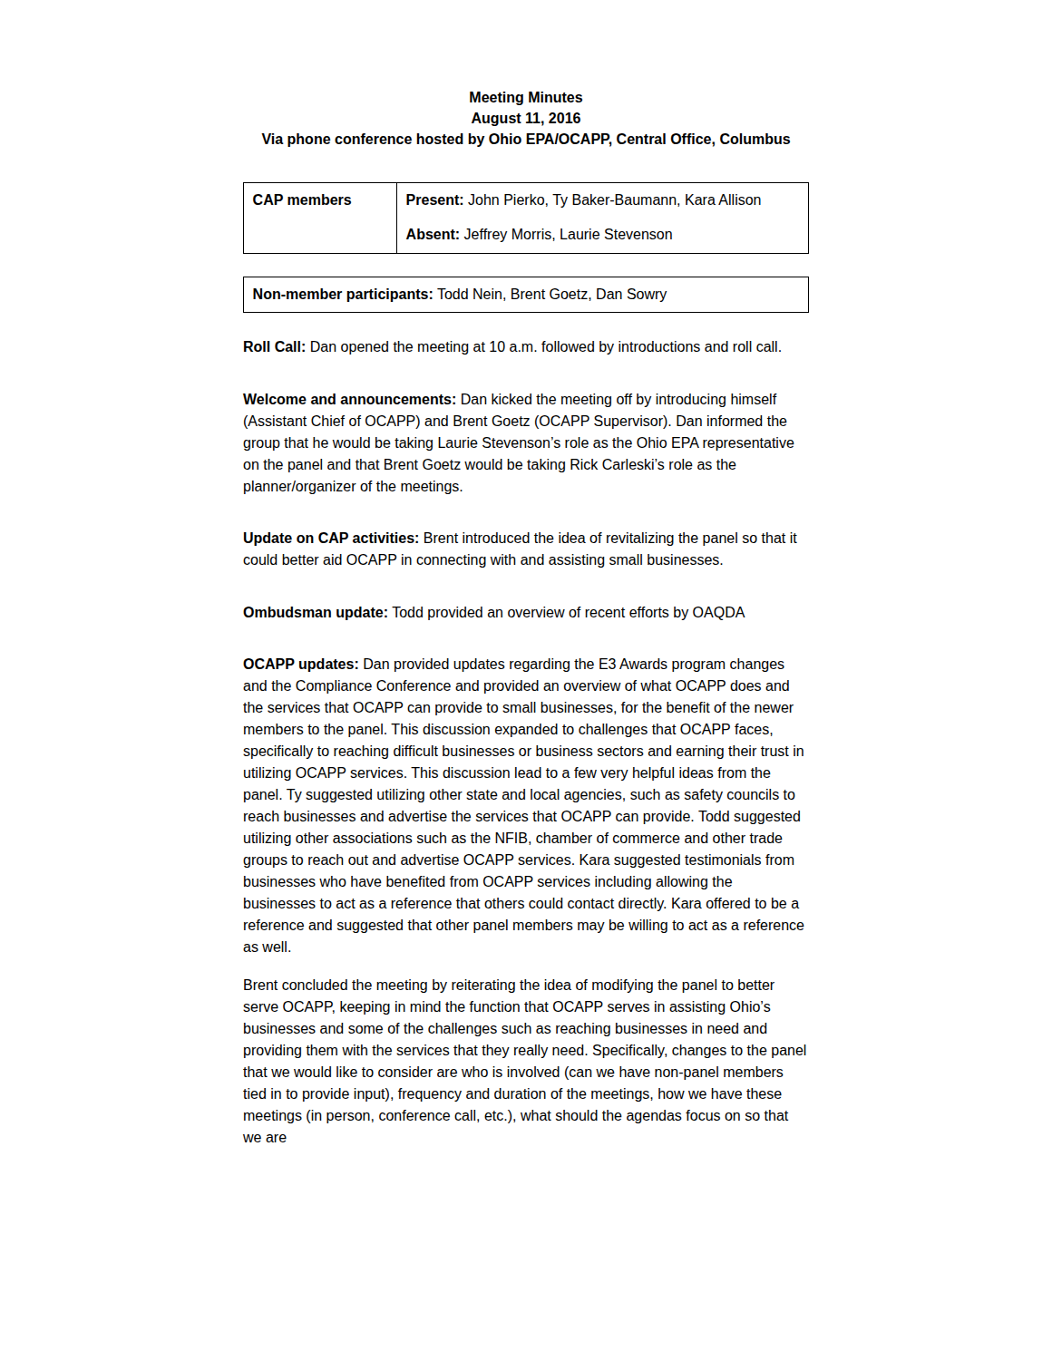Meeting Minutes
August 11, 2016
Via phone conference hosted by Ohio EPA/OCAPP, Central Office, Columbus
| CAP members | Present: John Pierko, Ty Baker-Baumann, Kara Allison Absent: Jeffrey Morris, Laurie Stevenson |
| Non-member participants: Todd Nein, Brent Goetz, Dan Sowry |
Roll Call: Dan opened the meeting at 10 a.m. followed by introductions and roll call.
Welcome and announcements: Dan kicked the meeting off by introducing himself (Assistant Chief of OCAPP) and Brent Goetz (OCAPP Supervisor). Dan informed the group that he would be taking Laurie Stevenson’s role as the Ohio EPA representative on the panel and that Brent Goetz would be taking Rick Carleski’s role as the planner/organizer of the meetings.
Update on CAP activities: Brent introduced the idea of revitalizing the panel so that it could better aid OCAPP in connecting with and assisting small businesses.
Ombudsman update: Todd provided an overview of recent efforts by OAQDA
OCAPP updates: Dan provided updates regarding the E3 Awards program changes and the Compliance Conference and provided an overview of what OCAPP does and the services that OCAPP can provide to small businesses, for the benefit of the newer members to the panel. This discussion expanded to challenges that OCAPP faces, specifically to reaching difficult businesses or business sectors and earning their trust in utilizing OCAPP services. This discussion lead to a few very helpful ideas from the panel. Ty suggested utilizing other state and local agencies, such as safety councils to reach businesses and advertise the services that OCAPP can provide. Todd suggested utilizing other associations such as the NFIB, chamber of commerce and other trade groups to reach out and advertise OCAPP services. Kara suggested testimonials from businesses who have benefited from OCAPP services including allowing the businesses to act as a reference that others could contact directly. Kara offered to be a reference and suggested that other panel members may be willing to act as a reference as well.
Brent concluded the meeting by reiterating the idea of modifying the panel to better serve OCAPP, keeping in mind the function that OCAPP serves in assisting Ohio’s businesses and some of the challenges such as reaching businesses in need and providing them with the services that they really need. Specifically, changes to the panel that we would like to consider are who is involved (can we have non-panel members tied in to provide input), frequency and duration of the meetings, how we have these meetings (in person, conference call, etc.), what should the agendas focus on so that we are